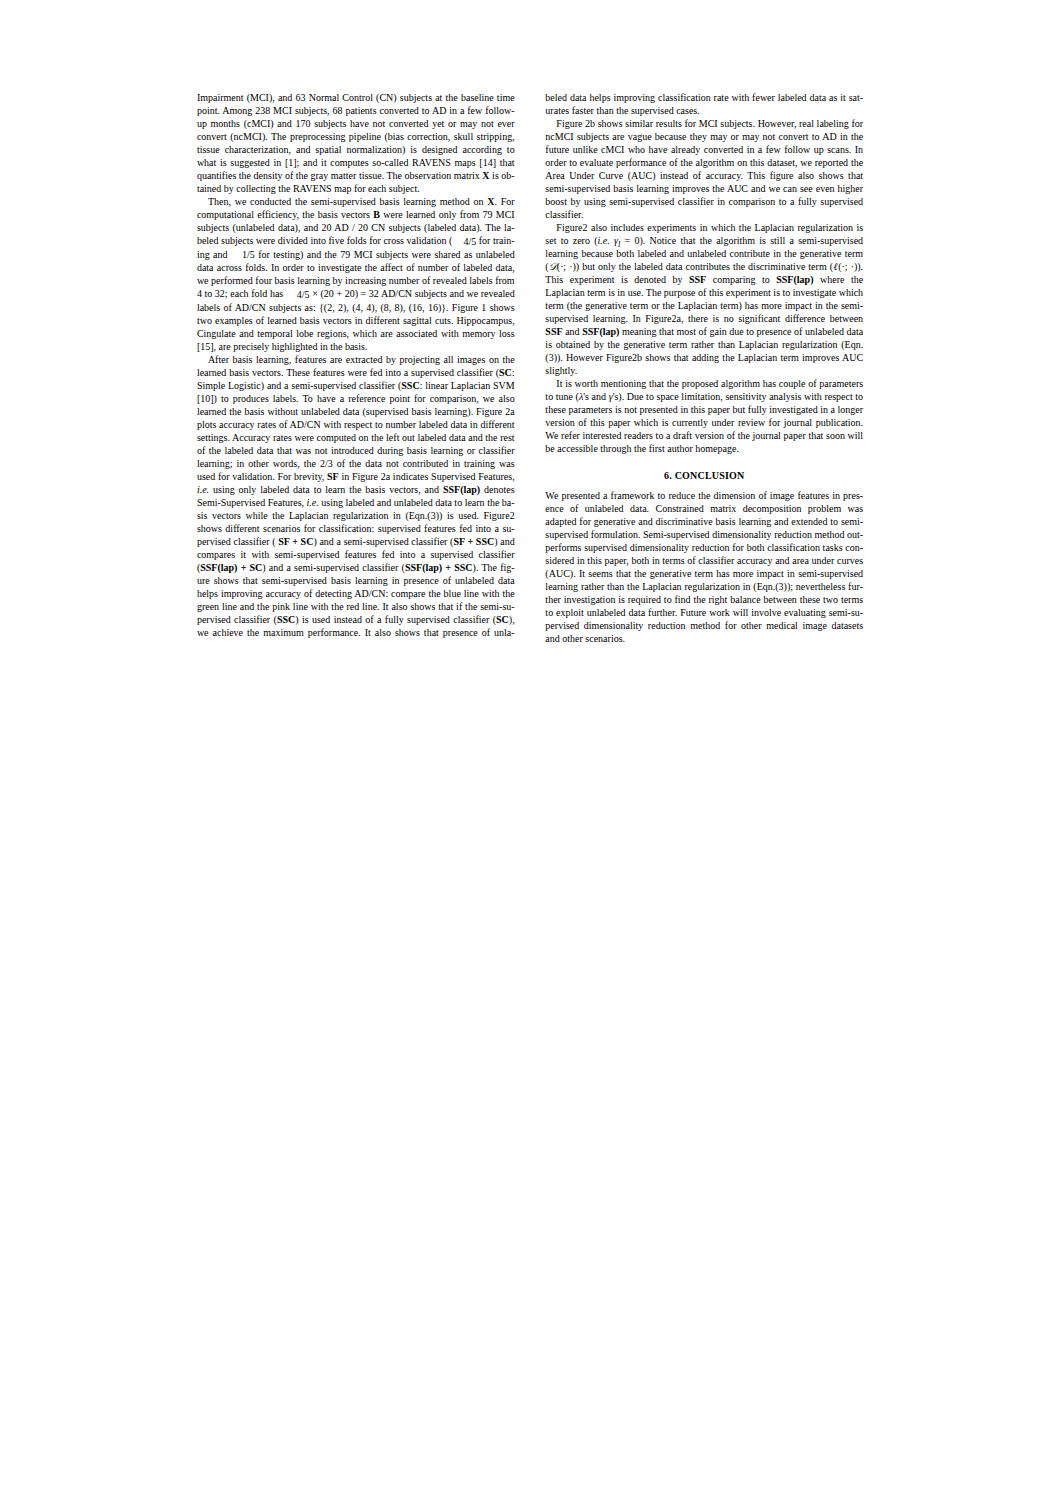Impairment (MCI), and 63 Normal Control (CN) subjects at the baseline time point. Among 238 MCI subjects, 68 patients converted to AD in a few follow-up months (cMCI) and 170 subjects have not converted yet or may not ever convert (ncMCI). The preprocessing pipeline (bias correction, skull stripping, tissue characterization, and spatial normalization) is designed according to what is suggested in [1]; and it computes so-called RAVENS maps [14] that quantifies the density of the gray matter tissue. The observation matrix X is obtained by collecting the RAVENS map for each subject.
Then, we conducted the semi-supervised basis learning method on X. For computational efficiency, the basis vectors B were learned only from 79 MCI subjects (unlabeled data), and 20 AD / 20 CN subjects (labeled data). The labeled subjects were divided into five folds for cross validation (4/5 for training and 1/5 for testing) and the 79 MCI subjects were shared as unlabeled data across folds. In order to investigate the affect of number of labeled data, we performed four basis learning by increasing number of revealed labels from 4 to 32; each fold has 4/5 × (20 + 20) = 32 AD/CN subjects and we revealed labels of AD/CN subjects as: {(2, 2), (4, 4), (8, 8), (16, 16)}. Figure 1 shows two examples of learned basis vectors in different sagittal cuts. Hippocampus, Cingulate and temporal lobe regions, which are associated with memory loss [15], are precisely highlighted in the basis.
After basis learning, features are extracted by projecting all images on the learned basis vectors. These features were fed into a supervised classifier (SC: Simple Logistic) and a semi-supervised classifier (SSC: linear Laplacian SVM [10]) to produces labels. To have a reference point for comparison, we also learned the basis without unlabeled data (supervised basis learning). Figure 2a plots accuracy rates of AD/CN with respect to number labeled data in different settings. Accuracy rates were computed on the left out labeled data and the rest of the labeled data that was not introduced during basis learning or classifier learning; in other words, the 2/3 of the data not contributed in training was used for validation. For brevity, SF in Figure 2a indicates Supervised Features, i.e. using only labeled data to learn the basis vectors, and SSF(lap) denotes Semi-Supervised Features, i.e. using labeled and unlabeled data to learn the basis vectors while the Laplacian regularization in (Eqn.(3)) is used. Figure2 shows different scenarios for classification: supervised features fed into a supervised classifier ( SF + SC) and a semi-supervised classifier (SF + SSC) and compares it with semi-supervised features fed into a supervised classifier (SSF(lap) + SC) and a semi-supervised classifier (SSF(lap) + SSC). The figure shows that semi-supervised basis learning in presence of unlabeled data helps improving accuracy of detecting AD/CN: compare the blue line with the green line and the pink line with the red line. It also shows that if the semi-supervised classifier (SSC) is used instead of a fully supervised classifier (SC), we achieve the maximum performance. It also shows that presence of unlabeled data helps improving classification rate with fewer labeled data as it saturates faster than the supervised cases.
Figure 2b shows similar results for MCI subjects. However, real labeling for ncMCI subjects are vague because they may or may not convert to AD in the future unlike cMCI who have already converted in a few follow up scans. In order to evaluate performance of the algorithm on this dataset, we reported the Area Under Curve (AUC) instead of accuracy. This figure also shows that semi-supervised basis learning improves the AUC and we can see even higher boost by using semi-supervised classifier in comparison to a fully supervised classifier.
Figure2 also includes experiments in which the Laplacian regularization is set to zero (i.e. γI = 0). Notice that the algorithm is still a semi-supervised learning because both labeled and unlabeled contribute in the generative term (𝒟(·; ·)) but only the labeled data contributes the discriminative term (ℓ(·; ·)). This experiment is denoted by SSF comparing to SSF(lap) where the Laplacian term is in use. The purpose of this experiment is to investigate which term (the generative term or the Laplacian term) has more impact in the semi-supervised learning. In Figure2a, there is no significant difference between SSF and SSF(lap) meaning that most of gain due to presence of unlabeled data is obtained by the generative term rather than Laplacian regularization (Eqn.(3)). However Figure2b shows that adding the Laplacian term improves AUC slightly.
It is worth mentioning that the proposed algorithm has couple of parameters to tune (λ's and γ's). Due to space limitation, sensitivity analysis with respect to these parameters is not presented in this paper but fully investigated in a longer version of this paper which is currently under review for journal publication. We refer interested readers to a draft version of the journal paper that soon will be accessible through the first author homepage.
6. Conclusion
We presented a framework to reduce the dimension of image features in presence of unlabeled data. Constrained matrix decomposition problem was adapted for generative and discriminative basis learning and extended to semi-supervised formulation. Semi-supervised dimensionality reduction method outperforms supervised dimensionality reduction for both classification tasks considered in this paper, both in terms of classifier accuracy and area under curves (AUC). It seems that the generative term has more impact in semi-supervised learning rather than the Laplacian regularization in (Eqn.(3)); nevertheless further investigation is required to find the right balance between these two terms to exploit unlabeled data further. Future work will involve evaluating semi-supervised dimensionality reduction method for other medical image datasets and other scenarios.